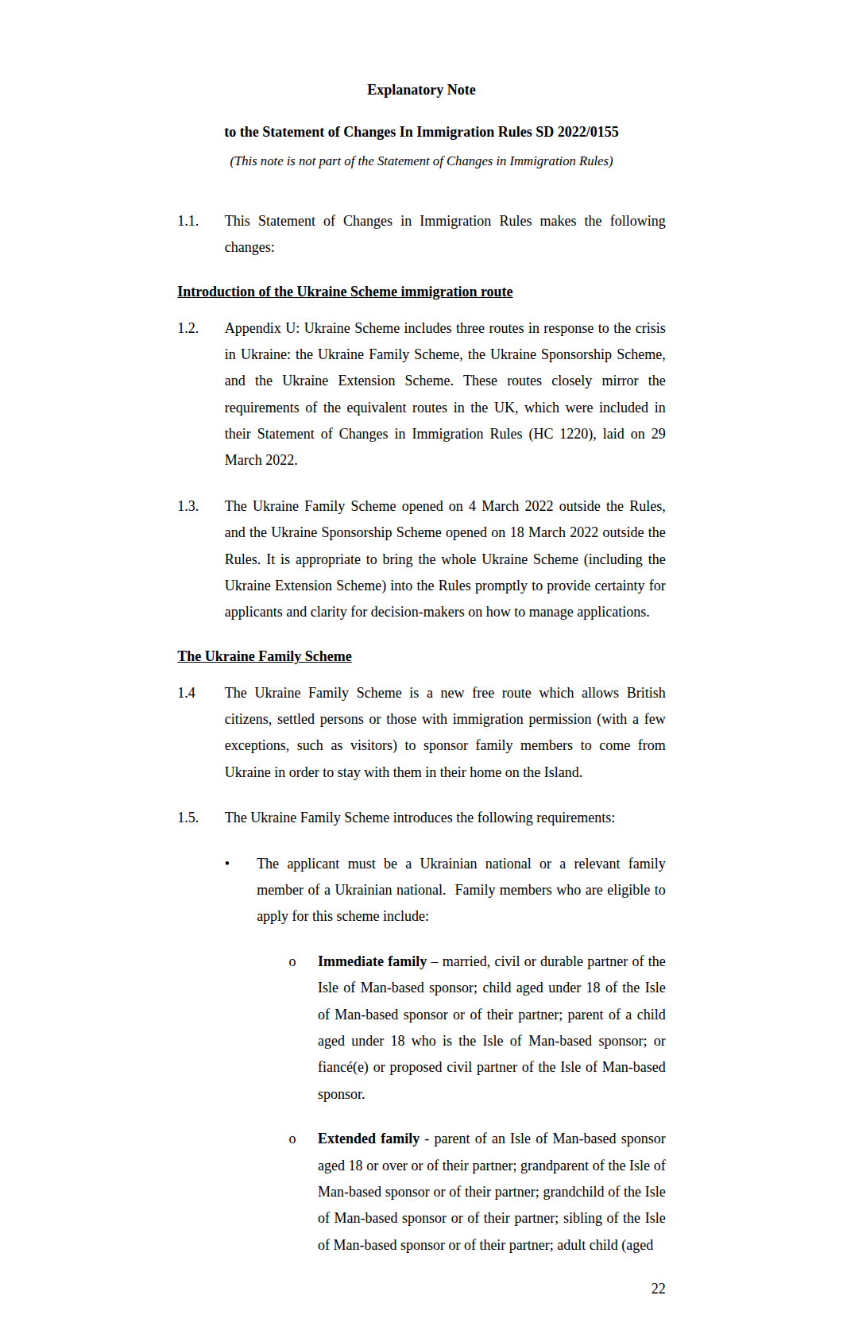Explanatory Note
to the Statement of Changes In Immigration Rules SD 2022/0155
(This note is not part of the Statement of Changes in Immigration Rules)
1.1.
This Statement of Changes in Immigration Rules makes the following changes:
Introduction of the Ukraine Scheme immigration route
1.2.
Appendix U: Ukraine Scheme includes three routes in response to the crisis in Ukraine: the Ukraine Family Scheme, the Ukraine Sponsorship Scheme, and the Ukraine Extension Scheme. These routes closely mirror the requirements of the equivalent routes in the UK, which were included in their Statement of Changes in Immigration Rules (HC 1220), laid on 29 March 2022.
1.3.
The Ukraine Family Scheme opened on 4 March 2022 outside the Rules, and the Ukraine Sponsorship Scheme opened on 18 March 2022 outside the Rules. It is appropriate to bring the whole Ukraine Scheme (including the Ukraine Extension Scheme) into the Rules promptly to provide certainty for applicants and clarity for decision-makers on how to manage applications.
The Ukraine Family Scheme
1.4
The Ukraine Family Scheme is a new free route which allows British citizens, settled persons or those with immigration permission (with a few exceptions, such as visitors) to sponsor family members to come from Ukraine in order to stay with them in their home on the Island.
1.5.
The Ukraine Family Scheme introduces the following requirements:
•
The applicant must be a Ukrainian national or a relevant family member of a Ukrainian national. Family members who are eligible to apply for this scheme include:
o
Immediate family – married, civil or durable partner of the Isle of Man-based sponsor; child aged under 18 of the Isle of Man-based sponsor or of their partner; parent of a child aged under 18 who is the Isle of Man-based sponsor; or fiancé(e) or proposed civil partner of the Isle of Man-based sponsor.
o
Extended family - parent of an Isle of Man-based sponsor aged 18 or over or of their partner; grandparent of the Isle of Man-based sponsor or of their partner; grandchild of the Isle of Man-based sponsor or of their partner; sibling of the Isle of Man-based sponsor or of their partner; adult child (aged
22